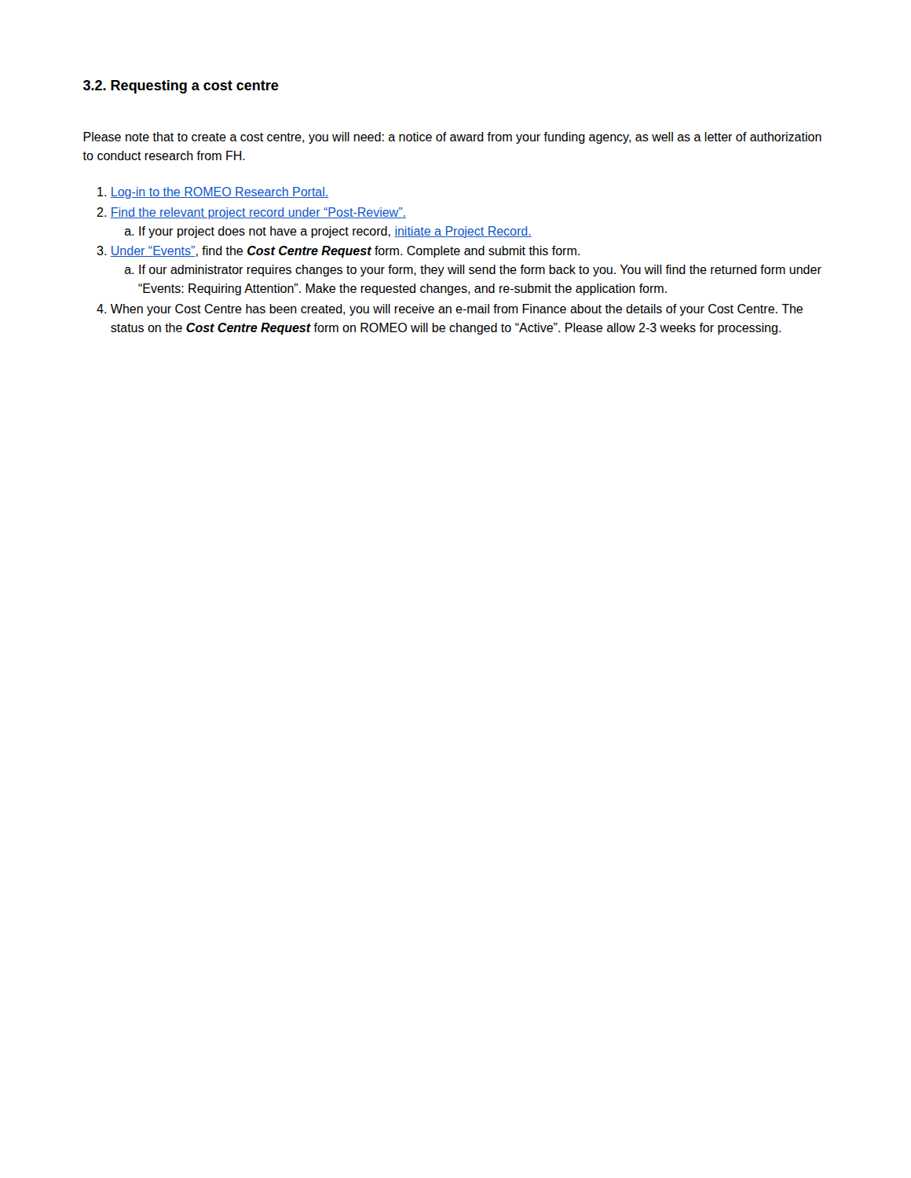3.2. Requesting a cost centre
Please note that to create a cost centre, you will need: a notice of award from your funding agency, as well as a letter of authorization to conduct research from FH.
Log-in to the ROMEO Research Portal.
Find the relevant project record under “Post-Review”.
If your project does not have a project record, initiate a Project Record.
Under “Events”, find the Cost Centre Request form. Complete and submit this form.
If our administrator requires changes to your form, they will send the form back to you. You will find the returned form under “Events: Requiring Attention”. Make the requested changes, and re-submit the application form.
When your Cost Centre has been created, you will receive an e-mail from Finance about the details of your Cost Centre. The status on the Cost Centre Request form on ROMEO will be changed to “Active”. Please allow 2-3 weeks for processing.